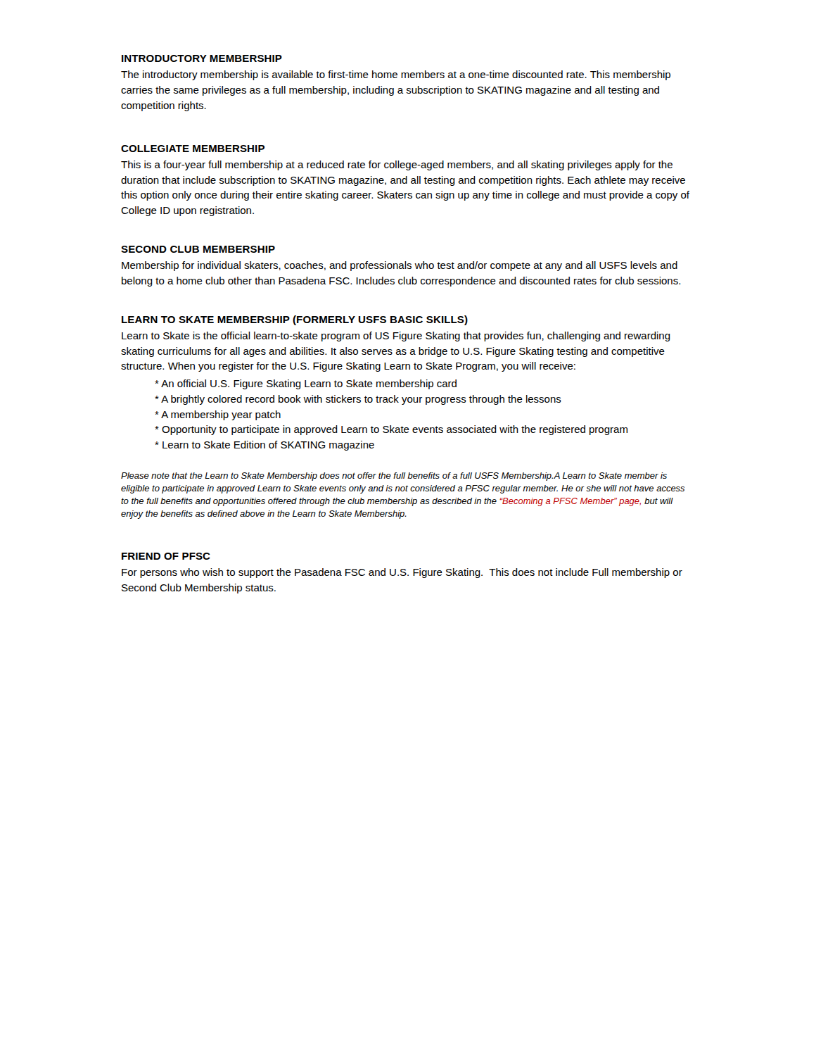INTRODUCTORY MEMBERSHIP
The introductory membership is available to first-time home members at a one-time discounted rate. This membership carries the same privileges as a full membership, including a subscription to SKATING magazine and all testing and competition rights.
COLLEGIATE MEMBERSHIP
This is a four-year full membership at a reduced rate for college-aged members, and all skating privileges apply for the duration that include subscription to SKATING magazine, and all testing and competition rights. Each athlete may receive this option only once during their entire skating career. Skaters can sign up any time in college and must provide a copy of College ID upon registration.
SECOND CLUB MEMBERSHIP
Membership for individual skaters, coaches, and professionals who test and/or compete at any and all USFS levels and belong to a home club other than Pasadena FSC. Includes club correspondence and discounted rates for club sessions.
LEARN TO SKATE MEMBERSHIP (FORMERLY USFS BASIC SKILLS)
Learn to Skate is the official learn-to-skate program of US Figure Skating that provides fun, challenging and rewarding skating curriculums for all ages and abilities. It also serves as a bridge to U.S. Figure Skating testing and competitive structure. When you register for the U.S. Figure Skating Learn to Skate Program, you will receive:
* An official U.S. Figure Skating Learn to Skate membership card
* A brightly colored record book with stickers to track your progress through the lessons
* A membership year patch
* Opportunity to participate in approved Learn to Skate events associated with the registered program
* Learn to Skate Edition of SKATING magazine
Please note that the Learn to Skate Membership does not offer the full benefits of a full USFS Membership.A Learn to Skate member is eligible to participate in approved Learn to Skate events only and is not considered a PFSC regular member. He or she will not have access to the full benefits and opportunities offered through the club membership as described in the “Becoming a PFSC Member” page, but will enjoy the benefits as defined above in the Learn to Skate Membership.
FRIEND OF PFSC
For persons who wish to support the Pasadena FSC and U.S. Figure Skating. This does not include Full membership or Second Club Membership status.